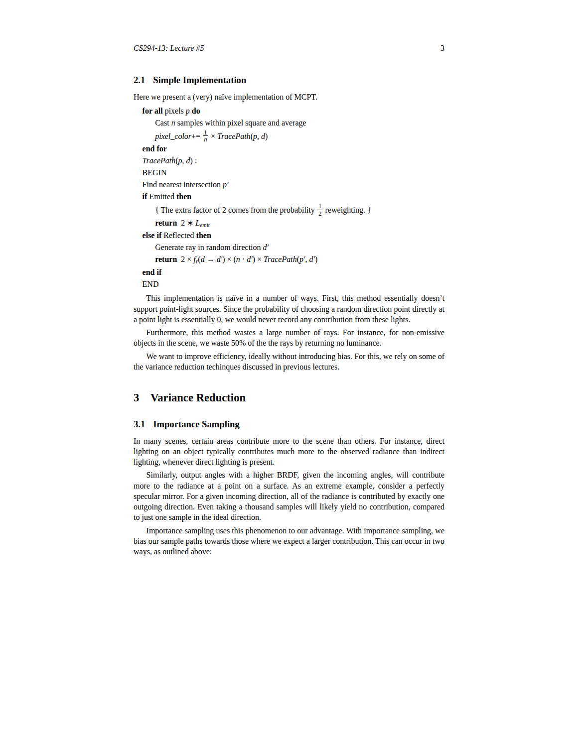CS294-13: Lecture #5 3
2.1 Simple Implementation
Here we present a (very) naïve implementation of MCPT.
for all pixels p do
Cast n samples within pixel square and average
pixel_color+= 1 n × TracePath(p, d)
end for
TracePath(p, d) :
BEGIN
Find nearest intersection p′
if Emitted then
{ The extra factor of 2 comes from the probability 12 reweighting. }
return 2 ∗ Lemit
else if Reflected then
Generate ray in random direction d′
return 2 × fr(d → d′) × (n · d′) × TracePath(p′, d′)
end if
END
This implementation is naïve in a number of ways. First, this method essentially doesn’t support point-light sources. Since the probability of choosing a random direction point directly at a point light is essentially 0, we would never record any contribution from these lights.
Furthermore, this method wastes a large number of rays. For instance, for non-emissive objects in the scene, we waste 50% of the the rays by returning no luminance.
We want to improve efficiency, ideally without introducing bias. For this, we rely on some of the variance reduction techinques discussed in previous lectures.
3 Variance Reduction
3.1 Importance Sampling
In many scenes, certain areas contribute more to the scene than others. For instance, direct lighting on an object typically contributes much more to the observed radiance than indirect lighting, whenever direct lighting is present.
Similarly, output angles with a higher BRDF, given the incoming angles, will contribute more to the radiance at a point on a surface. As an extreme example, consider a perfectly specular mirror. For a given incoming direction, all of the radiance is contributed by exactly one outgoing direction. Even taking a thousand samples will likely yield no contribution, compared to just one sample in the ideal direction.
Importance sampling uses this phenomenon to our advantage. With importance sampling, we bias our sample paths towards those where we expect a larger contribution. This can occur in two ways, as outlined above: